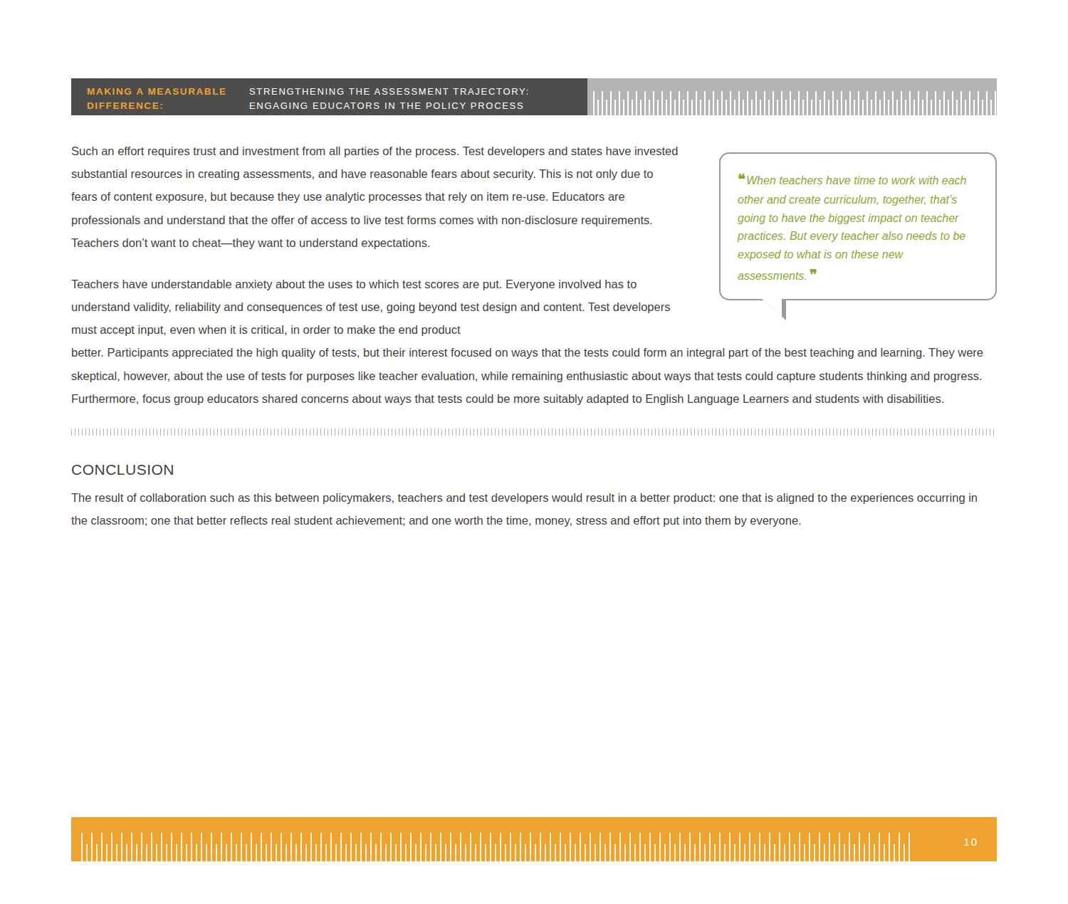Making a Measurable
Difference:
Strengthening the Assessment Trajectory:
Engaging Educators in the Policy Process
❝When teachers have time to work with each other and create curriculum, together, that’s going to have the biggest impact on teacher practices. But every teacher also needs to be exposed to what is on these new assessments.❞
Such an effort requires trust and investment from all parties of the process. Test developers and states have invested substantial resources in creating assessments, and have reasonable fears about security. This is not only due to fears of content exposure, but because they use analytic processes that rely on item re-use. Educators are professionals and understand that the offer of access to live test forms comes with non-disclosure requirements. Teachers don’t want to cheat—they want to understand expectations.
Teachers have understandable anxiety about the uses to which test scores are put. Everyone involved has to understand validity, reliability and consequences of test use, going beyond test design and content. Test developers must accept input, even when it is critical, in order to make the end product
better. Participants appreciated the high quality of tests, but their interest focused on ways that the tests could form an integral part of the best teaching and learning. They were skeptical, however, about the use of tests for purposes like teacher evaluation, while remaining enthusiastic about ways that tests could capture students thinking and progress. Furthermore, focus group educators shared concerns about ways that tests could be more suitably adapted to English Language Learners and students with disabilities.
CONCLUSION
The result of collaboration such as this between policymakers, teachers and test developers would result in a better product: one that is aligned to the experiences occurring in the classroom; one that better reflects real student achievement; and one worth the time, money, stress and effort put into them by everyone.
10